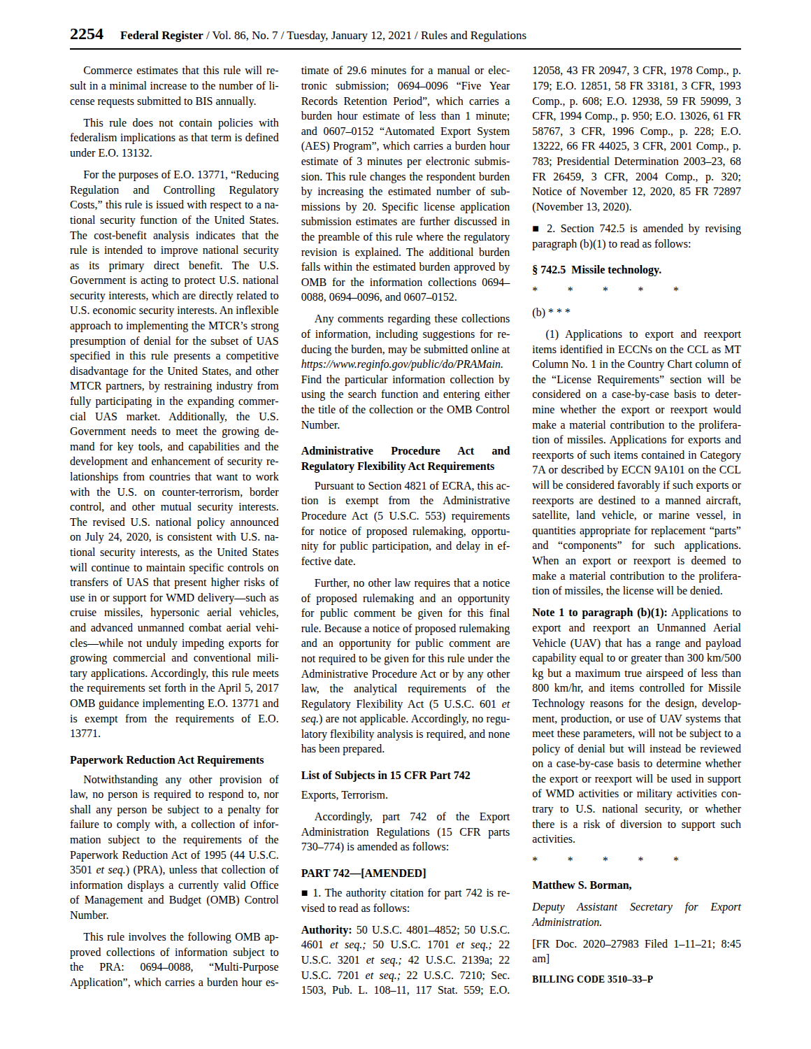2254
Federal Register / Vol. 86, No. 7 / Tuesday, January 12, 2021 / Rules and Regulations
Commerce estimates that this rule will result in a minimal increase to the number of license requests submitted to BIS annually.
This rule does not contain policies with federalism implications as that term is defined under E.O. 13132.
For the purposes of E.O. 13771, “Reducing Regulation and Controlling Regulatory Costs,” this rule is issued with respect to a national security function of the United States. The cost-benefit analysis indicates that the rule is intended to improve national security as its primary direct benefit. The U.S. Government is acting to protect U.S. national security interests, which are directly related to U.S. economic security interests. An inflexible approach to implementing the MTCR’s strong presumption of denial for the subset of UAS specified in this rule presents a competitive disadvantage for the United States, and other MTCR partners, by restraining industry from fully participating in the expanding commercial UAS market. Additionally, the U.S. Government needs to meet the growing demand for key tools, and capabilities and the development and enhancement of security relationships from countries that want to work with the U.S. on counter-terrorism, border control, and other mutual security interests. The revised U.S. national policy announced on July 24, 2020, is consistent with U.S. national security interests, as the United States will continue to maintain specific controls on transfers of UAS that present higher risks of use in or support for WMD delivery—such as cruise missiles, hypersonic aerial vehicles, and advanced unmanned combat aerial vehicles—while not unduly impeding exports for growing commercial and conventional military applications. Accordingly, this rule meets the requirements set forth in the April 5, 2017 OMB guidance implementing E.O. 13771 and is exempt from the requirements of E.O. 13771.
Paperwork Reduction Act Requirements
Notwithstanding any other provision of law, no person is required to respond to, nor shall any person be subject to a penalty for failure to comply with, a collection of information subject to the requirements of the Paperwork Reduction Act of 1995 (44 U.S.C. 3501 et seq.) (PRA), unless that collection of information displays a currently valid Office of Management and Budget (OMB) Control Number.
This rule involves the following OMB approved collections of information subject to the PRA: 0694–0088, “Multi-Purpose Application”, which carries a burden hour estimate of 29.6 minutes for a manual or electronic submission; 0694–0096 “Five Year Records Retention Period”, which carries a burden hour estimate of less than 1 minute; and 0607–0152 “Automated Export System (AES) Program”, which carries a burden hour estimate of 3 minutes per electronic submission. This rule changes the respondent burden by increasing the estimated number of submissions by 20. Specific license application submission estimates are further discussed in the preamble of this rule where the regulatory revision is explained. The additional burden falls within the estimated burden approved by OMB for the information collections 0694–0088, 0694–0096, and 0607–0152.
Any comments regarding these collections of information, including suggestions for reducing the burden, may be submitted online at https://www.reginfo.gov/public/do/PRAMain. Find the particular information collection by using the search function and entering either the title of the collection or the OMB Control Number.
Administrative Procedure Act and Regulatory Flexibility Act Requirements
Pursuant to Section 4821 of ECRA, this action is exempt from the Administrative Procedure Act (5 U.S.C. 553) requirements for notice of proposed rulemaking, opportunity for public participation, and delay in effective date.
Further, no other law requires that a notice of proposed rulemaking and an opportunity for public comment be given for this final rule. Because a notice of proposed rulemaking and an opportunity for public comment are not required to be given for this rule under the Administrative Procedure Act or by any other law, the analytical requirements of the Regulatory Flexibility Act (5 U.S.C. 601 et seq.) are not applicable. Accordingly, no regulatory flexibility analysis is required, and none has been prepared.
List of Subjects in 15 CFR Part 742
Exports, Terrorism.
Accordingly, part 742 of the Export Administration Regulations (15 CFR parts 730–774) is amended as follows:
PART 742—[AMENDED]
1. The authority citation for part 742 is revised to read as follows:
Authority: 50 U.S.C. 4801–4852; 50 U.S.C. 4601 et seq.; 50 U.S.C. 1701 et seq.; 22 U.S.C. 3201 et seq.; 42 U.S.C. 2139a; 22 U.S.C. 7201 et seq.; 22 U.S.C. 7210; Sec. 1503, Pub. L. 108–11, 117 Stat. 559; E.O. 12058, 43 FR 20947, 3 CFR, 1978 Comp., p. 179; E.O. 12851, 58 FR 33181, 3 CFR, 1993 Comp., p. 608; E.O. 12938, 59 FR 59099, 3 CFR, 1994 Comp., p. 950; E.O. 13026, 61 FR 58767, 3 CFR, 1996 Comp., p. 228; E.O. 13222, 66 FR 44025, 3 CFR, 2001 Comp., p. 783; Presidential Determination 2003–23, 68 FR 26459, 3 CFR, 2004 Comp., p. 320; Notice of November 12, 2020, 85 FR 72897 (November 13, 2020).
2. Section 742.5 is amended by revising paragraph (b)(1) to read as follows:
§ 742.5 Missile technology.
* * * * *
(b) * * *
(1) Applications to export and reexport items identified in ECCNs on the CCL as MT Column No. 1 in the Country Chart column of the “License Requirements” section will be considered on a case-by-case basis to determine whether the export or reexport would make a material contribution to the proliferation of missiles. Applications for exports and reexports of such items contained in Category 7A or described by ECCN 9A101 on the CCL will be considered favorably if such exports or reexports are destined to a manned aircraft, satellite, land vehicle, or marine vessel, in quantities appropriate for replacement “parts” and “components” for such applications. When an export or reexport is deemed to make a material contribution to the proliferation of missiles, the license will be denied.
Note 1 to paragraph (b)(1): Applications to export and reexport an Unmanned Aerial Vehicle (UAV) that has a range and payload capability equal to or greater than 300 km/500 kg but a maximum true airspeed of less than 800 km/hr, and items controlled for Missile Technology reasons for the design, development, production, or use of UAV systems that meet these parameters, will not be subject to a policy of denial but will instead be reviewed on a case-by-case basis to determine whether the export or reexport will be used in support of WMD activities or military activities contrary to U.S. national security, or whether there is a risk of diversion to support such activities.
* * * * *
Matthew S. Borman,
Deputy Assistant Secretary for Export Administration.
[FR Doc. 2020–27983 Filed 1–11–21; 8:45 am]
BILLING CODE 3510–33–P